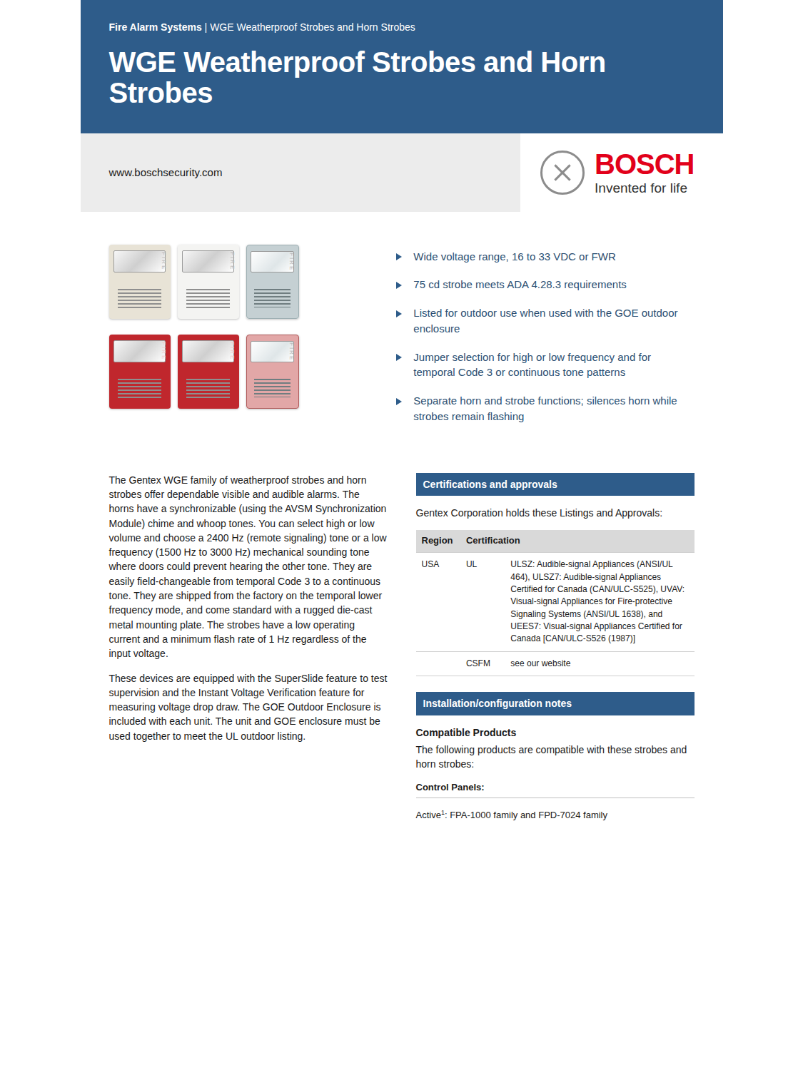Fire Alarm Systems | WGE Weatherproof Strobes and Horn Strobes
WGE Weatherproof Strobes and Horn Strobes
www.boschsecurity.com
BOSCH Invented for life
FIRE
FIRE
FIRE
FIRE
FIRE
FIRE
Wide voltage range, 16 to 33 VDC or FWR
75 cd strobe meets ADA 4.28.3 requirements
Listed for outdoor use when used with the GOE outdoor enclosure
Jumper selection for high or low frequency and for temporal Code 3 or continuous tone patterns
Separate horn and strobe functions; silences horn while strobes remain flashing
The Gentex WGE family of weatherproof strobes and horn strobes offer dependable visible and audible alarms. The horns have a synchronizable (using the AVSM Synchronization Module) chime and whoop tones. You can select high or low volume and choose a 2400 Hz (remote signaling) tone or a low frequency (1500 Hz to 3000 Hz) mechanical sounding tone where doors could prevent hearing the other tone. They are easily field-changeable from temporal Code 3 to a continuous tone. They are shipped from the factory on the temporal lower frequency mode, and come standard with a rugged die-cast metal mounting plate. The strobes have a low operating current and a minimum flash rate of 1 Hz regardless of the input voltage.
These devices are equipped with the SuperSlide feature to test supervision and the Instant Voltage Verification feature for measuring voltage drop draw. The GOE Outdoor Enclosure is included with each unit. The unit and GOE enclosure must be used together to meet the UL outdoor listing.
Certifications and approvals
Gentex Corporation holds these Listings and Approvals:
| Region | Certification |
| --- | --- |
| USA | UL | ULSZ: Audible-signal Appliances (ANSI/UL 464), ULSZ7: Audible-signal Appliances Certified for Canada (CAN/ULC-S525), UVAV: Visual-signal Appliances for Fire-protective Signaling Systems (ANSI/UL 1638), and UEES7: Visual-signal Appliances Certified for Canada [CAN/ULC-S526 (1987)] |
| | CSFM | see our website |
Installation/configuration notes
Compatible Products
The following products are compatible with these strobes and horn strobes:
Control Panels:
Active1: FPA-1000 family and FPD-7024 family